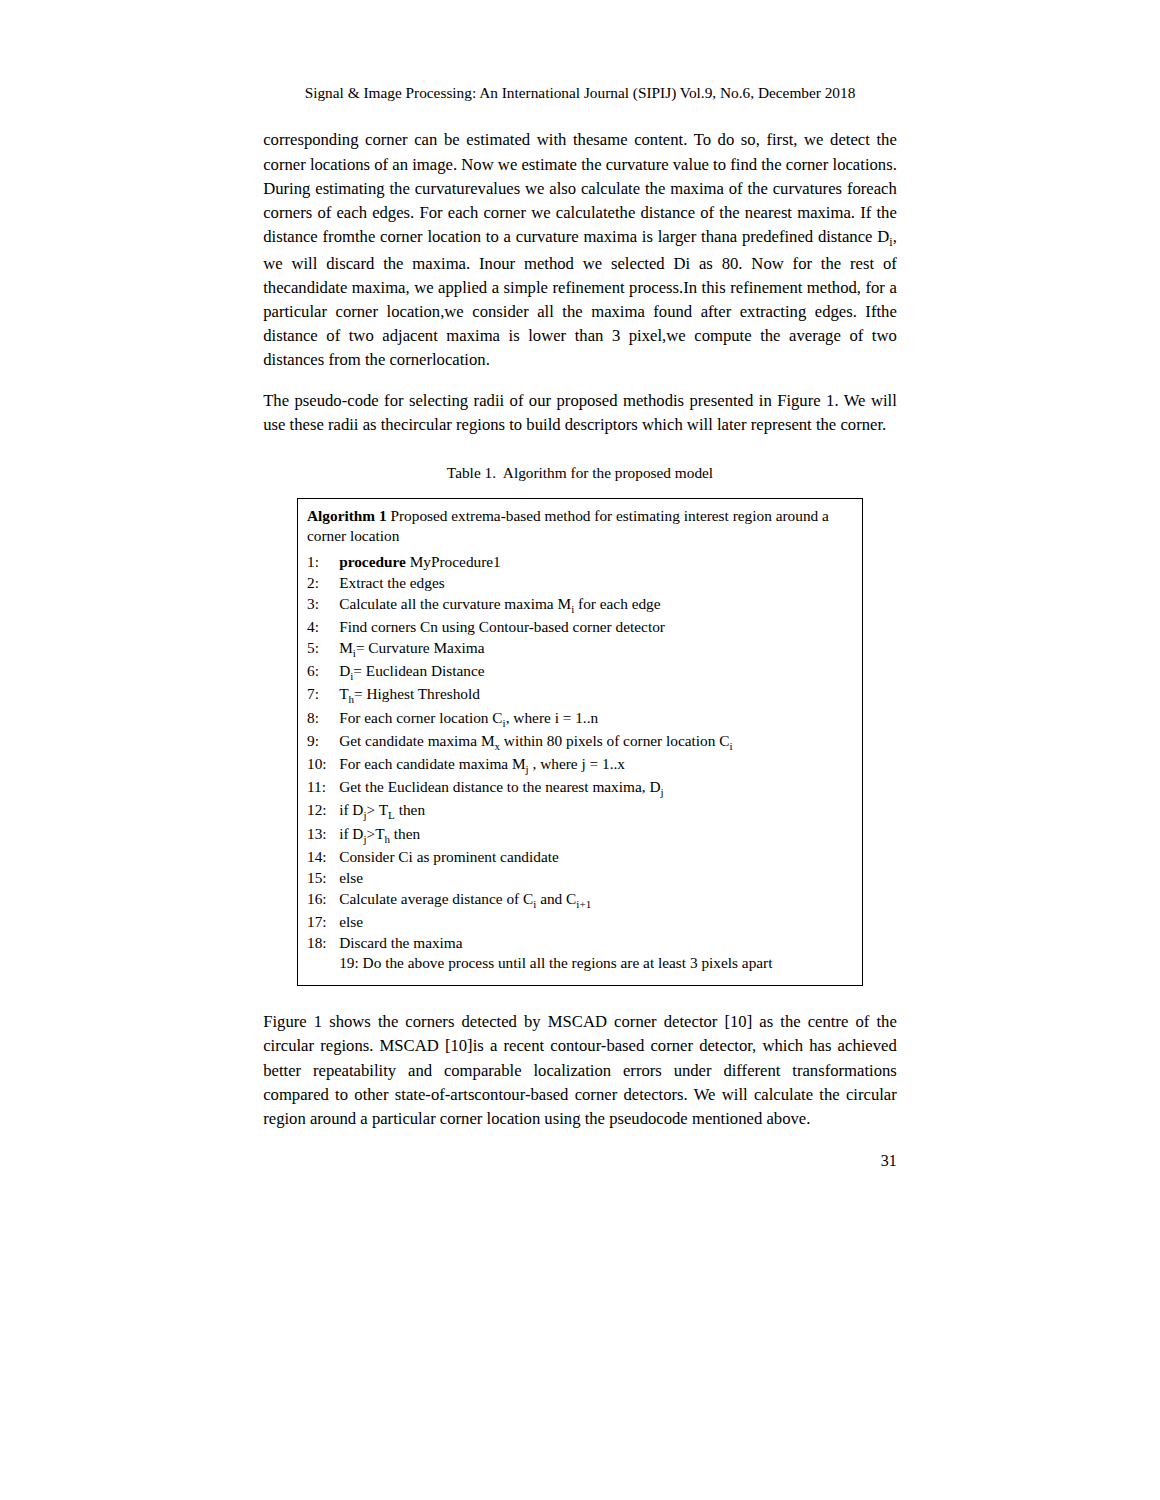Signal & Image Processing: An International Journal (SIPIJ) Vol.9, No.6, December 2018
corresponding corner can be estimated with thesame content. To do so, first, we detect the corner locations of an image. Now we estimate the curvature value to find the corner locations. During estimating the curvaturevalues we also calculate the maxima of the curvatures foreach corners of each edges. For each corner we calculatethe distance of the nearest maxima. If the distance fromthe corner location to a curvature maxima is larger thana predefined distance Di, we will discard the maxima. Inour method we selected Di as 80. Now for the rest of thecandidate maxima, we applied a simple refinement process.In this refinement method, for a particular corner location,we consider all the maxima found after extracting edges. Ifthe distance of two adjacent maxima is lower than 3 pixel,we compute the average of two distances from the cornerlocation.
The pseudo-code for selecting radii of our proposed methodis presented in Figure 1. We will use these radii as thecircular regions to build descriptors which will later represent the corner.
Table 1. Algorithm for the proposed model
Algorithm 1 Proposed extrema-based method for estimating interest region around a corner location
| 1: | procedure MyProcedure1 |
| 2: | Extract the edges |
| 3: | Calculate all the curvature maxima M i for each edge |
| 4: | Find corners Cn using Contour-based corner detector |
| 5: | M i = Curvature Maxima |
| 6: | D i = Euclidean Distance |
| 7: | T h = Highest Threshold |
| 8: | For each corner location C i , where i = 1..n |
| 9: | Get candidate maxima M x within 80 pixels of corner location C i |
| 10: | For each candidate maxima M j , where j = 1..x |
| 11: | Get the Euclidean distance to the nearest maxima, D j |
| 12: | if D j > T L then |
| 13: | if D j >T h then |
| 14: | Consider Ci as prominent candidate |
| 15: | else |
| 16: | Calculate average distance of C i and C i+1 |
| 17: | else |
| 18: | Discard the maxima |
| | 19: Do the above process until all the regions are at least 3 pixels apart |
Figure 1 shows the corners detected by MSCAD corner detector [10] as the centre of the circular regions. MSCAD [10]is a recent contour-based corner detector, which has achieved better repeatability and comparable localization errors under different transformations compared to other state-of-artscontour-based corner detectors. We will calculate the circular region around a particular corner location using the pseudocode mentioned above.
31